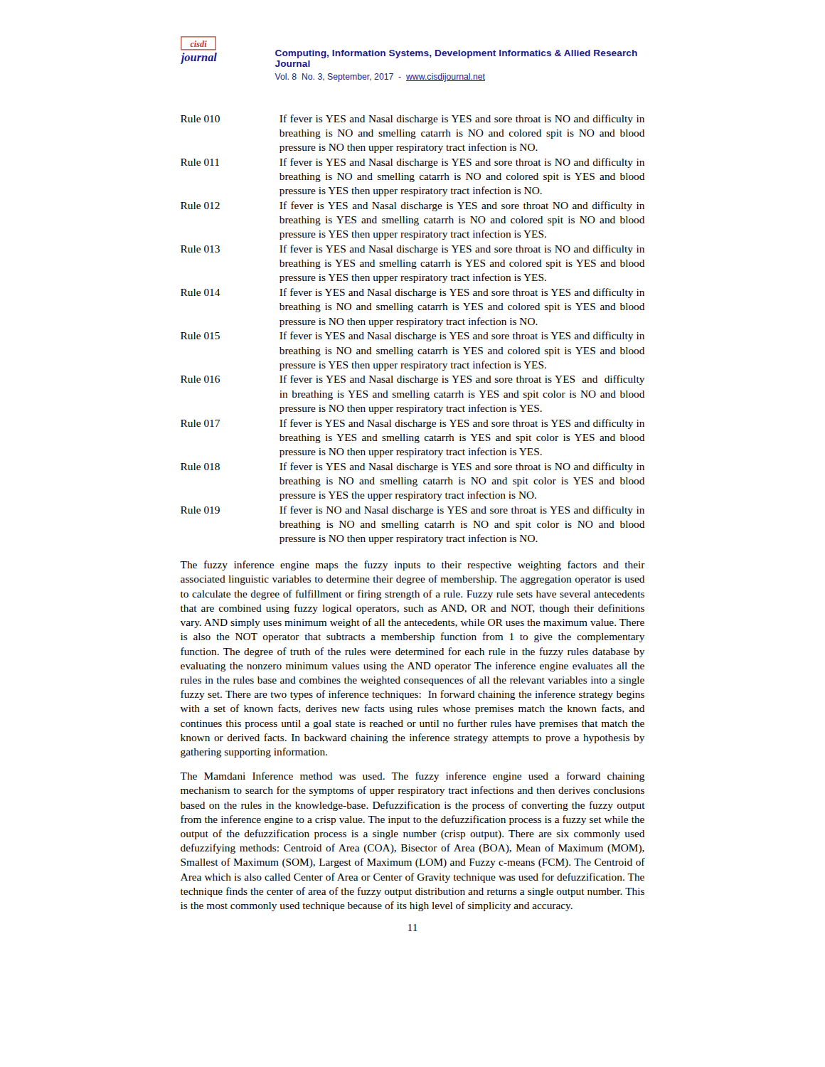cisdi journal
Computing, Information Systems, Development Informatics & Allied Research Journal
Vol. 8 No. 3, September, 2017 - www.cisdijournal.net
Rule 010
If fever is YES and Nasal discharge is YES and sore throat is NO and difficulty in breathing is NO and smelling catarrh is NO and colored spit is NO and blood pressure is NO then upper respiratory tract infection is NO.
Rule 011
If fever is YES and Nasal discharge is YES and sore throat is NO and difficulty in breathing is NO and smelling catarrh is NO and colored spit is YES and blood pressure is YES then upper respiratory tract infection is NO.
Rule 012
If fever is YES and Nasal discharge is YES and sore throat NO and difficulty in breathing is YES and smelling catarrh is NO and colored spit is NO and blood pressure is YES then upper respiratory tract infection is YES.
Rule 013
If fever is YES and Nasal discharge is YES and sore throat is NO and difficulty in breathing is YES and smelling catarrh is YES and colored spit is YES and blood pressure is YES then upper respiratory tract infection is YES.
Rule 014
If fever is YES and Nasal discharge is YES and sore throat is YES and difficulty in breathing is NO and smelling catarrh is YES and colored spit is YES and blood pressure is NO then upper respiratory tract infection is NO.
Rule 015
If fever is YES and Nasal discharge is YES and sore throat is YES and difficulty in breathing is NO and smelling catarrh is YES and colored spit is YES and blood pressure is YES then upper respiratory tract infection is YES.
Rule 016
If fever is YES and Nasal discharge is YES and sore throat is YES and difficulty in breathing is YES and smelling catarrh is YES and spit color is NO and blood pressure is NO then upper respiratory tract infection is YES.
Rule 017
If fever is YES and Nasal discharge is YES and sore throat is YES and difficulty in breathing is YES and smelling catarrh is YES and spit color is YES and blood pressure is NO then upper respiratory tract infection is YES.
Rule 018
If fever is YES and Nasal discharge is YES and sore throat is NO and difficulty in breathing is NO and smelling catarrh is NO and spit color is YES and blood pressure is YES the upper respiratory tract infection is NO.
Rule 019
If fever is NO and Nasal discharge is YES and sore throat is YES and difficulty in breathing is NO and smelling catarrh is NO and spit color is NO and blood pressure is NO then upper respiratory tract infection is NO.
The fuzzy inference engine maps the fuzzy inputs to their respective weighting factors and their associated linguistic variables to determine their degree of membership. The aggregation operator is used to calculate the degree of fulfillment or firing strength of a rule. Fuzzy rule sets have several antecedents that are combined using fuzzy logical operators, such as AND, OR and NOT, though their definitions vary. AND simply uses minimum weight of all the antecedents, while OR uses the maximum value. There is also the NOT operator that subtracts a membership function from 1 to give the complementary function. The degree of truth of the rules were determined for each rule in the fuzzy rules database by evaluating the nonzero minimum values using the AND operator The inference engine evaluates all the rules in the rules base and combines the weighted consequences of all the relevant variables into a single fuzzy set. There are two types of inference techniques: In forward chaining the inference strategy begins with a set of known facts, derives new facts using rules whose premises match the known facts, and continues this process until a goal state is reached or until no further rules have premises that match the known or derived facts. In backward chaining the inference strategy attempts to prove a hypothesis by gathering supporting information.
The Mamdani Inference method was used. The fuzzy inference engine used a forward chaining mechanism to search for the symptoms of upper respiratory tract infections and then derives conclusions based on the rules in the knowledge-base. Defuzzification is the process of converting the fuzzy output from the inference engine to a crisp value. The input to the defuzzification process is a fuzzy set while the output of the defuzzification process is a single number (crisp output). There are six commonly used defuzzifying methods: Centroid of Area (COA), Bisector of Area (BOA), Mean of Maximum (MOM), Smallest of Maximum (SOM), Largest of Maximum (LOM) and Fuzzy c-means (FCM). The Centroid of Area which is also called Center of Area or Center of Gravity technique was used for defuzzification. The technique finds the center of area of the fuzzy output distribution and returns a single output number. This is the most commonly used technique because of its high level of simplicity and accuracy.
11